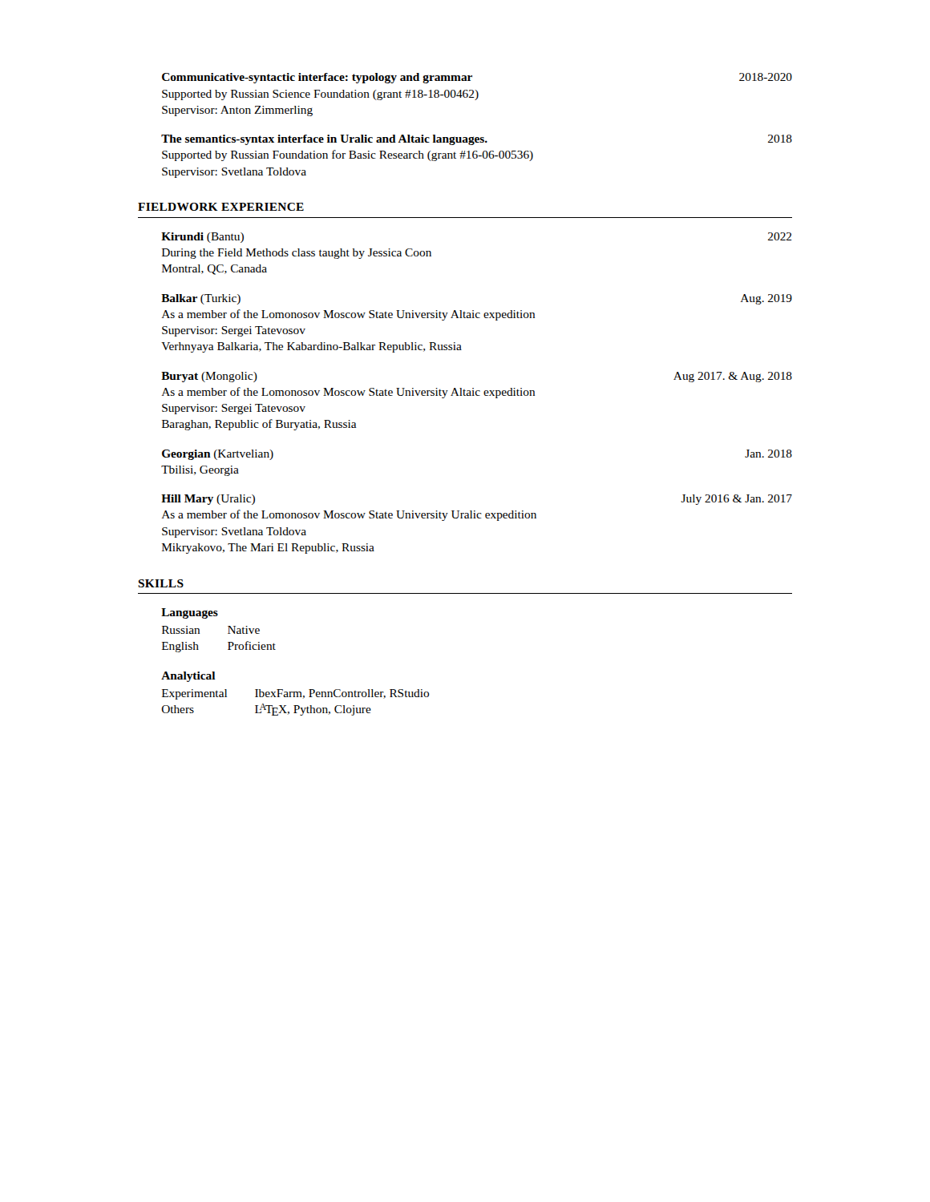Communicative-syntactic interface: typology and grammar 2018-2020
Supported by Russian Science Foundation (grant #18-18-00462) Supervisor: Anton Zimmerling
The semantics-syntax interface in Uralic and Altaic languages. 2018
Supported by Russian Foundation for Basic Research (grant #16-06-00536) Supervisor: Svetlana Toldova
Fieldwork Experience
Kirundi (Bantu) 2022
During the Field Methods class taught by Jessica Coon Montral, QC, Canada
Balkar (Turkic) Aug. 2019
As a member of the Lomonosov Moscow State University Altaic expedition Supervisor: Sergei Tatevosov Verhnyaya Balkaria, The Kabardino-Balkar Republic, Russia
Buryat (Mongolic) Aug 2017. & Aug. 2018
As a member of the Lomonosov Moscow State University Altaic expedition Supervisor: Sergei Tatevosov Baraghan, Republic of Buryatia, Russia
Georgian (Kartvelian) Jan. 2018
Tbilisi, Georgia
Hill Mary (Uralic) July 2016 & Jan. 2017
As a member of the Lomonosov Moscow State University Uralic expedition Supervisor: Svetlana Toldova Mikryakovo, The Mari El Republic, Russia
Skills
Languages
| Russian | Native |
| English | Proficient |
Analytical
| Experimental | IbexFarm, PennController, RStudio |
| Others | L A T E X, Python, Clojure |